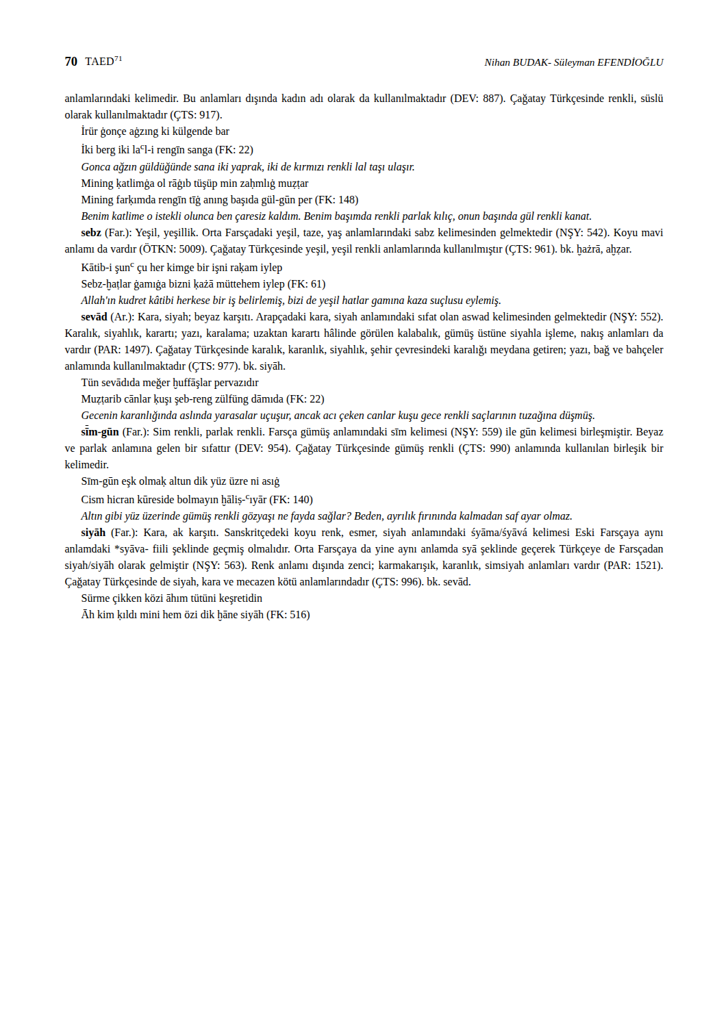70 TAED71 Nihan BUDAK- Süleyman EFENDİOĞLU
anlamlarındaki kelimedir. Bu anlamları dışında kadın adı olarak da kullanılmaktadır (DEV: 887). Çağatay Türkçesinde renkli, süslü olarak kullanılmaktadır (ÇTS: 917).
İrür ġonçe aġzıng ki külgende bar
İki berg iki lacl-i rengīn sanga (FK: 22)
Gonca ağzın güldüğünde sana iki yaprak, iki de kırmızı renkli lal taşı ulaşır.
Mining ḳatlimġa ol rāġıb tüşüp min zaḥmlıġ muẓṭar
Mining farḳımda rengīn tīġ anıng başıda gül-gūn per (FK: 148)
Benim katlime o istekli olunca ben çaresiz kaldım. Benim başımda renkli parlak kılıç, onun başında gül renkli kanat.
sebz (Far.): Yeşil, yeşillik. Orta Farsçadaki yeşil, taze, yaş anlamlarındaki sabz kelimesinden gelmektedir (NŞY: 542). Koyu mavi anlamı da vardır (ÖTKN: 5009). Çağatay Türkçesinde yeşil, yeşil renkli anlamlarında kullanılmıştır (ÇTS: 961). bk. ḫażrā, aḫẓar.
Kātib-i şunc çu her kimge bir işni raḳam iylep
Sebz-ḫaṭlar ġamıġa bizni ḳażā müttehem iylep (FK: 61)
Allah'ın kudret kâtibi herkese bir iş belirlemiş, bizi de yeşil hatlar gamına kaza suçlusu eylemiş.
sevād (Ar.): Kara, siyah; beyaz karşıtı. Arapçadaki kara, siyah anlamındaki sıfat olan aswad kelimesinden gelmektedir (NŞY: 552). Karalık, siyahlık, karartı; yazı, karalama; uzaktan karartı hâlinde görülen kalabalık, gümüş üstüne siyahla işleme, nakış anlamları da vardır (PAR: 1497). Çağatay Türkçesinde karalık, karanlık, siyahlık, şehir çevresindeki karalığı meydana getiren; yazı, bağ ve bahçeler anlamında kullanılmaktadır (ÇTS: 977). bk. siyāh.
Tün sevādıda meğer ḫuffāşlar pervazıdır
Muẓṭarib cānlar ḳuşı şeb-reng zülfüng dāmıda (FK: 22)
Gecenin karanlığında aslında yarasalar uçuşur, ancak acı çeken canlar kuşu gece renkli saçlarının tuzağına düşmüş.
sīm-gūn (Far.): Sim renkli, parlak renkli. Farsça gümüş anlamındaki sīm kelimesi (NŞY: 559) ile gūn kelimesi birleşmiştir. Beyaz ve parlak anlamına gelen bir sıfattır (DEV: 954). Çağatay Türkçesinde gümüş renkli (ÇTS: 990) anlamında kullanılan birleşik bir kelimedir.
Sīm-gūn eşk olmaḳ altun dik yüz üzre ni asıġ
Cism hicran kūreside bolmayın ḫāliṣ-cıyār (FK: 140)
Altın gibi yüz üzerinde gümüş renkli gözyaşı ne fayda sağlar? Beden, ayrılık fırınında kalmadan saf ayar olmaz.
siyāh (Far.): Kara, ak karşıtı. Sanskritçedeki koyu renk, esmer, siyah anlamındaki śyāma/śyāvá kelimesi Eski Farsçaya aynı anlamdaki *syāva- fiili şeklinde geçmiş olmalıdır. Orta Farsçaya da yine aynı anlamda syā şeklinde geçerek Türkçeye de Farsçadan siyah/siyāh olarak gelmiştir (NŞY: 563). Renk anlamı dışında zenci; karmakarışık, karanlık, simsiyah anlamları vardır (PAR: 1521). Çağatay Türkçesinde de siyah, kara ve mecazen kötü anlamlarındadır (ÇTS: 996). bk. sevād.
Sürme çikken közi āhım tütüni keşretidin
Āh kim ḳıldı mini hem özi dik ḫāne siyāh (FK: 516)